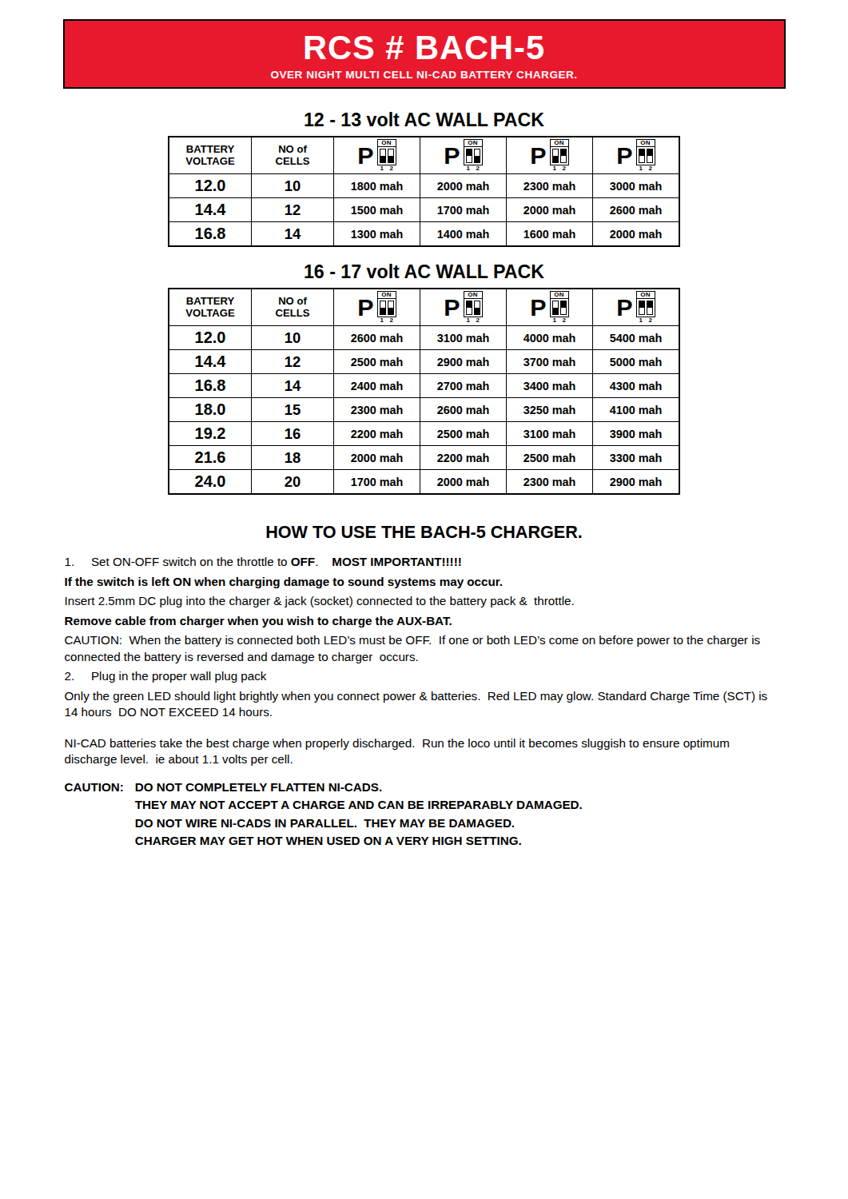RCS # BACH-5
OVER NIGHT MULTI CELL NI-CAD BATTERY CHARGER.
12 - 13 volt AC WALL PACK
| BATTERY VOLTAGE | NO of CELLS | P ON 1 2 | P ON 1 2 | P ON 1 2 | P ON 1 2 |
| --- | --- | --- | --- | --- | --- |
| 12.0 | 10 | 1800 mah | 2000 mah | 2300 mah | 3000 mah |
| 14.4 | 12 | 1500 mah | 1700 mah | 2000 mah | 2600 mah |
| 16.8 | 14 | 1300 mah | 1400 mah | 1600 mah | 2000 mah |
16 - 17 volt AC WALL PACK
| BATTERY VOLTAGE | NO of CELLS | P ON 1 2 | P ON 1 2 | P ON 1 2 | P ON 1 2 |
| --- | --- | --- | --- | --- | --- |
| 12.0 | 10 | 2600 mah | 3100 mah | 4000 mah | 5400 mah |
| 14.4 | 12 | 2500 mah | 2900 mah | 3700 mah | 5000 mah |
| 16.8 | 14 | 2400 mah | 2700 mah | 3400 mah | 4300 mah |
| 18.0 | 15 | 2300 mah | 2600 mah | 3250 mah | 4100 mah |
| 19.2 | 16 | 2200 mah | 2500 mah | 3100 mah | 3900 mah |
| 21.6 | 18 | 2000 mah | 2200 mah | 2500 mah | 3300 mah |
| 24.0 | 20 | 1700 mah | 2000 mah | 2300 mah | 2900 mah |
HOW TO USE THE BACH-5 CHARGER.
1. Set ON-OFF switch on the throttle to OFF. MOST IMPORTANT!!!!!
If the switch is left ON when charging damage to sound systems may occur.
Insert 2.5mm DC plug into the charger & jack (socket) connected to the battery pack & throttle.
Remove cable from charger when you wish to charge the AUX-BAT.
CAUTION: When the battery is connected both LED’s must be OFF. If one or both LED’s come on before power to the charger is connected the battery is reversed and damage to charger occurs.
2. Plug in the proper wall plug pack
Only the green LED should light brightly when you connect power & batteries. Red LED may glow. Standard Charge Time (SCT) is 14 hours DO NOT EXCEED 14 hours.
NI-CAD batteries take the best charge when properly discharged. Run the loco until it becomes sluggish to ensure optimum discharge level. ie about 1.1 volts per cell.
| CAUTION: | DO NOT COMPLETELY FLATTEN NI-CADS. |
| | THEY MAY NOT ACCEPT A CHARGE AND CAN BE IRREPARABLY DAMAGED. |
| | DO NOT WIRE NI-CADS IN PARALLEL. THEY MAY BE DAMAGED. |
| | CHARGER MAY GET HOT WHEN USED ON A VERY HIGH SETTING. |